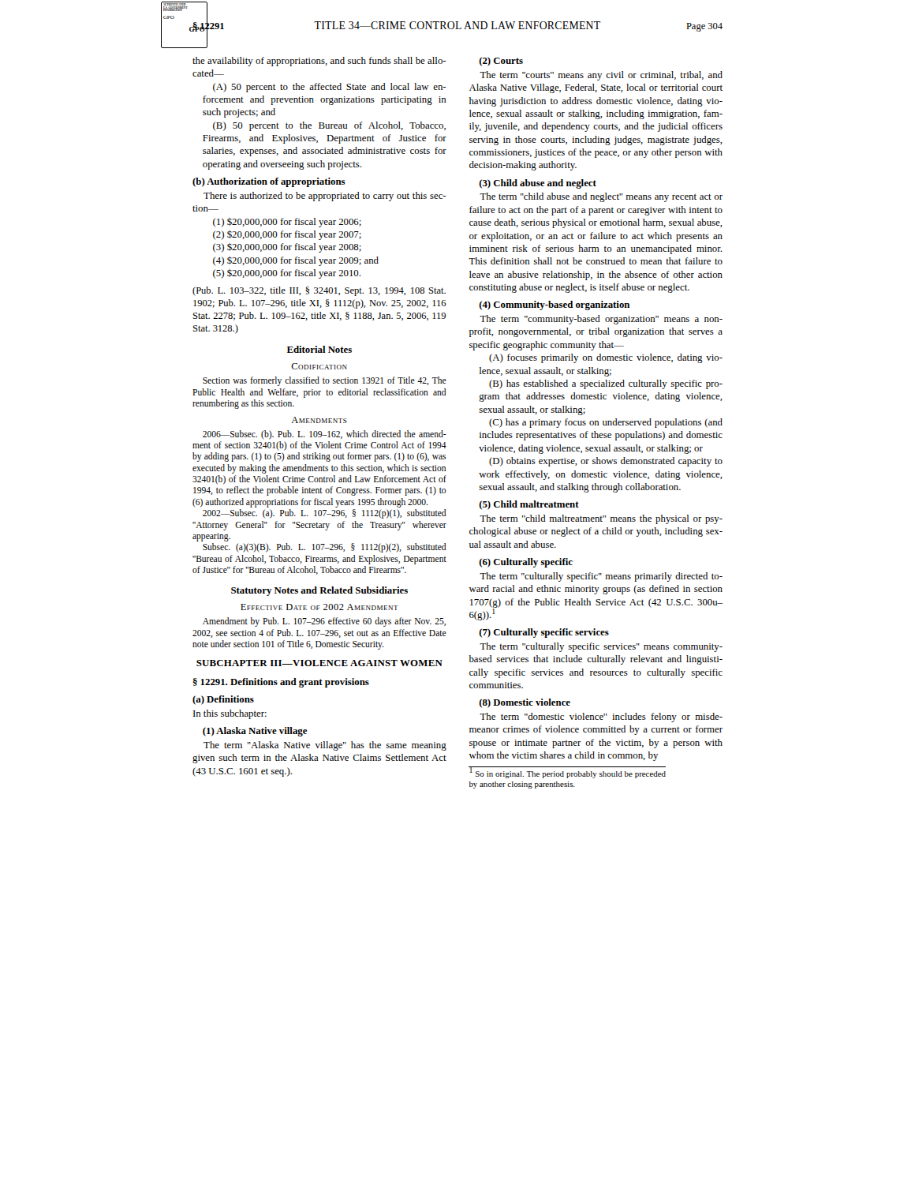AUTHENTICATED
U.S. GOVERNMENT
INFORMATION
GPO
GPO
§ 12291
TITLE 34—CRIME CONTROL AND LAW ENFORCEMENT
Page 304
the availability of appropriations, and such funds shall be allocated—
(A) 50 percent to the affected State and local law enforcement and prevention organizations participating in such projects; and
(B) 50 percent to the Bureau of Alcohol, Tobacco, Firearms, and Explosives, Department of Justice for salaries, expenses, and associated administrative costs for operating and overseeing such projects.
(b) Authorization of appropriations
There is authorized to be appropriated to carry out this section—
(1) $20,000,000 for fiscal year 2006;
(2) $20,000,000 for fiscal year 2007;
(3) $20,000,000 for fiscal year 2008;
(4) $20,000,000 for fiscal year 2009; and
(5) $20,000,000 for fiscal year 2010.
(Pub. L. 103–322, title III, § 32401, Sept. 13, 1994, 108 Stat. 1902; Pub. L. 107–296, title XI, § 1112(p), Nov. 25, 2002, 116 Stat. 2278; Pub. L. 109–162, title XI, § 1188, Jan. 5, 2006, 119 Stat. 3128.)
Editorial Notes
Codification
Section was formerly classified to section 13921 of Title 42, The Public Health and Welfare, prior to editorial reclassification and renumbering as this section.
Amendments
2006—Subsec. (b). Pub. L. 109–162, which directed the amendment of section 32401(b) of the Violent Crime Control Act of 1994 by adding pars. (1) to (5) and striking out former pars. (1) to (6), was executed by making the amendments to this section, which is section 32401(b) of the Violent Crime Control and Law Enforcement Act of 1994, to reflect the probable intent of Congress. Former pars. (1) to (6) authorized appropriations for fiscal years 1995 through 2000.
2002—Subsec. (a). Pub. L. 107–296, § 1112(p)(1), substituted ''Attorney General'' for ''Secretary of the Treasury'' wherever appearing.
Subsec. (a)(3)(B). Pub. L. 107–296, § 1112(p)(2), substituted ''Bureau of Alcohol, Tobacco, Firearms, and Explosives, Department of Justice'' for ''Bureau of Alcohol, Tobacco and Firearms''.
Statutory Notes and Related Subsidiaries
Effective Date of 2002 Amendment
Amendment by Pub. L. 107–296 effective 60 days after Nov. 25, 2002, see section 4 of Pub. L. 107–296, set out as an Effective Date note under section 101 of Title 6, Domestic Security.
SUBCHAPTER III—VIOLENCE AGAINST WOMEN
§ 12291. Definitions and grant provisions
(a) Definitions
In this subchapter:
(1) Alaska Native village
The term ''Alaska Native village'' has the same meaning given such term in the Alaska Native Claims Settlement Act (43 U.S.C. 1601 et seq.).
(2) Courts
The term ''courts'' means any civil or criminal, tribal, and Alaska Native Village, Federal, State, local or territorial court having jurisdiction to address domestic violence, dating violence, sexual assault or stalking, including immigration, family, juvenile, and dependency courts, and the judicial officers serving in those courts, including judges, magistrate judges, commissioners, justices of the peace, or any other person with decision-making authority.
(3) Child abuse and neglect
The term ''child abuse and neglect'' means any recent act or failure to act on the part of a parent or caregiver with intent to cause death, serious physical or emotional harm, sexual abuse, or exploitation, or an act or failure to act which presents an imminent risk of serious harm to an unemancipated minor. This definition shall not be construed to mean that failure to leave an abusive relationship, in the absence of other action constituting abuse or neglect, is itself abuse or neglect.
(4) Community-based organization
The term ''community-based organization'' means a nonprofit, nongovernmental, or tribal organization that serves a specific geographic community that—
(A) focuses primarily on domestic violence, dating violence, sexual assault, or stalking;
(B) has established a specialized culturally specific program that addresses domestic violence, dating violence, sexual assault, or stalking;
(C) has a primary focus on underserved populations (and includes representatives of these populations) and domestic violence, dating violence, sexual assault, or stalking; or
(D) obtains expertise, or shows demonstrated capacity to work effectively, on domestic violence, dating violence, sexual assault, and stalking through collaboration.
(5) Child maltreatment
The term ''child maltreatment'' means the physical or psychological abuse or neglect of a child or youth, including sexual assault and abuse.
(6) Culturally specific
The term ''culturally specific'' means primarily directed toward racial and ethnic minority groups (as defined in section 1707(g) of the Public Health Service Act (42 U.S.C. 300u–6(g)).1
(7) Culturally specific services
The term ''culturally specific services'' means community-based services that include culturally relevant and linguistically specific services and resources to culturally specific communities.
(8) Domestic violence
The term ''domestic violence'' includes felony or misdemeanor crimes of violence committed by a current or former spouse or intimate partner of the victim, by a person with whom the victim shares a child in common, by
1 So in original. The period probably should be preceded by another closing parenthesis.